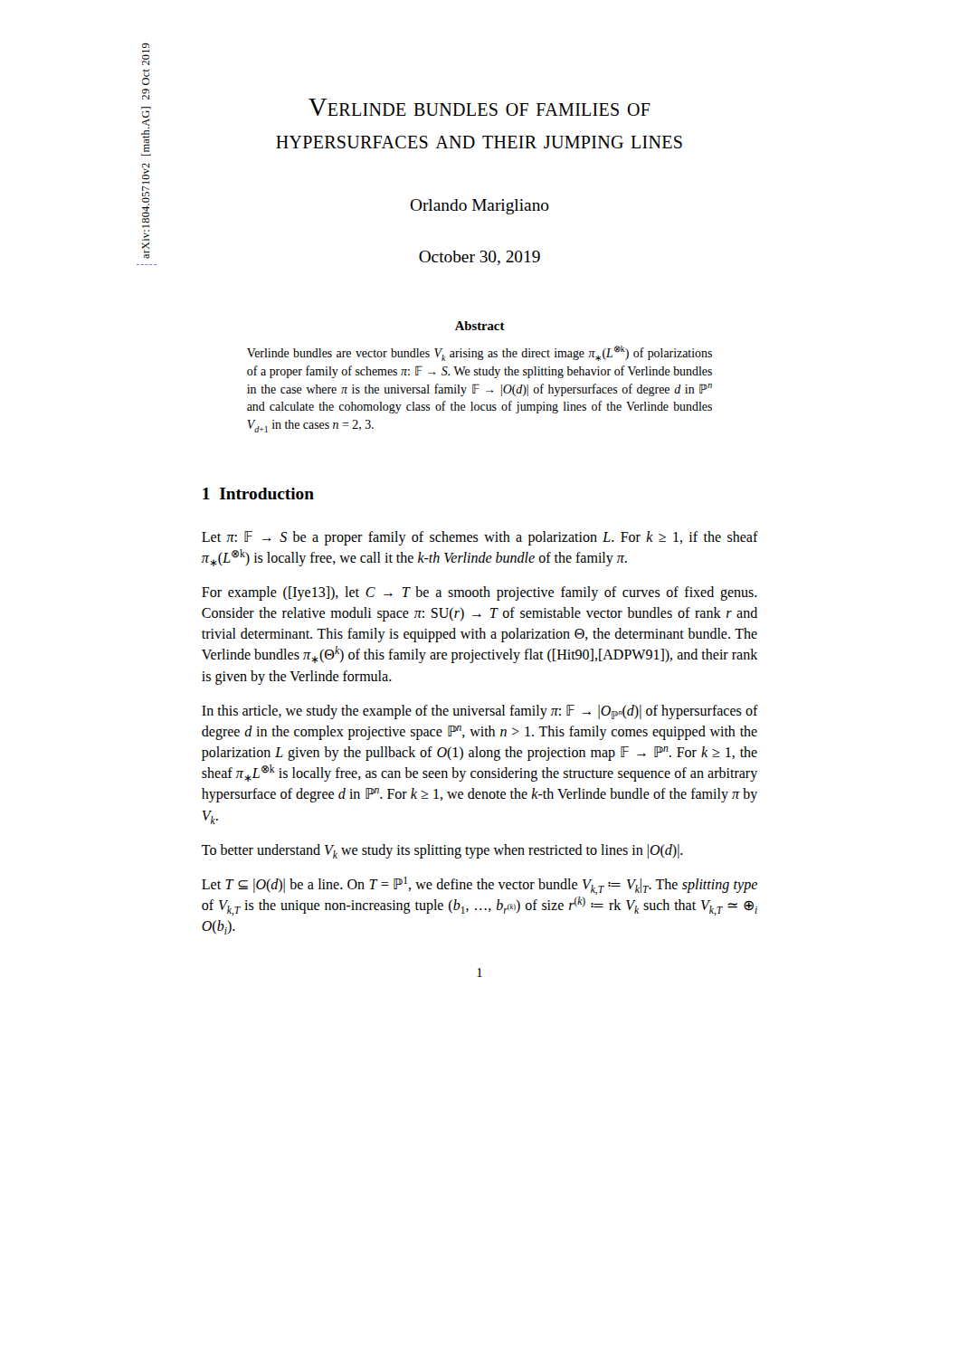arXiv:1804.05710v2 [math.AG] 29 Oct 2019
Verlinde bundles of families of
hypersurfaces and their jumping lines
Orlando Marigliano
October 30, 2019
Abstract
Verlinde bundles are vector bundles Vk arising as the direct image π∗(L⊗k) of polarizations of a proper family of schemes π: 𝔽 → S. We study the splitting behavior of Verlinde bundles in the case where π is the universal family 𝔽 → |O(d)| of hypersurfaces of degree d in ℙn and calculate the cohomology class of the locus of jumping lines of the Verlinde bundles Vd+1 in the cases n = 2, 3.
1 Introduction
Let π: 𝔽 → S be a proper family of schemes with a polarization L. For k ≥ 1, if the sheaf π∗(L⊗k) is locally free, we call it the k-th Verlinde bundle of the family π.
For example ([Iye13]), let C → T be a smooth projective family of curves of fixed genus. Consider the relative moduli space π: SU(r) → T of semistable vector bundles of rank r and trivial determinant. This family is equipped with a polarization Θ, the determinant bundle. The Verlinde bundles π∗(Θk) of this family are projectively flat ([Hit90],[ADPW91]), and their rank is given by the Verlinde formula.
In this article, we study the example of the universal family π: 𝔽 → |Oℙn(d)| of hypersurfaces of degree d in the complex projective space ℙn, with n > 1. This family comes equipped with the polarization L given by the pullback of O(1) along the projection map 𝔽 → ℙn. For k ≥ 1, the sheaf π∗L⊗k is locally free, as can be seen by considering the structure sequence of an arbitrary hypersurface of degree d in ℙn. For k ≥ 1, we denote the k-th Verlinde bundle of the family π by Vk.
To better understand Vk we study its splitting type when restricted to lines in |O(d)|.
Let T ⊆ |O(d)| be a line. On T = ℙ1, we define the vector bundle Vk,T ≔ Vk|T. The splitting type of Vk,T is the unique non-increasing tuple (b1, …, br(k)) of size r(k) ≔ rk Vk such that Vk,T ≃ ⊕i O(bi).
1